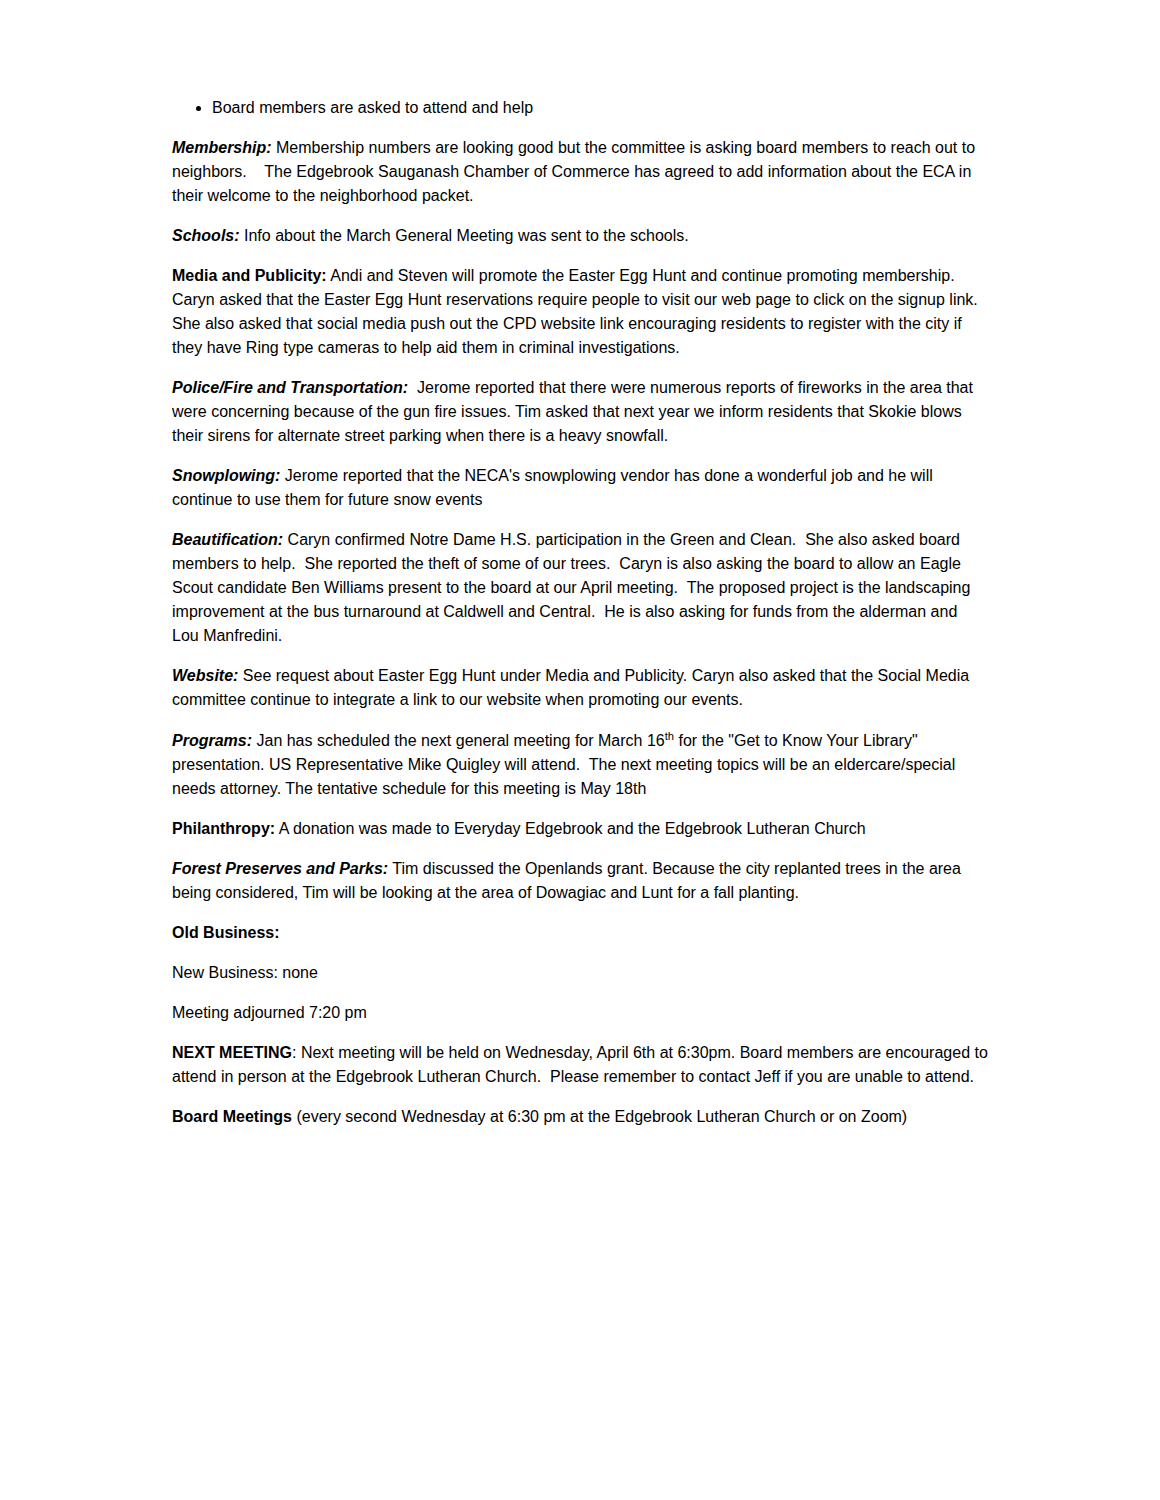Board members are asked to attend and help
Membership: Membership numbers are looking good but the committee is asking board members to reach out to neighbors. The Edgebrook Sauganash Chamber of Commerce has agreed to add information about the ECA in their welcome to the neighborhood packet.
Schools: Info about the March General Meeting was sent to the schools.
Media and Publicity: Andi and Steven will promote the Easter Egg Hunt and continue promoting membership. Caryn asked that the Easter Egg Hunt reservations require people to visit our web page to click on the signup link. She also asked that social media push out the CPD website link encouraging residents to register with the city if they have Ring type cameras to help aid them in criminal investigations.
Police/Fire and Transportation: Jerome reported that there were numerous reports of fireworks in the area that were concerning because of the gun fire issues. Tim asked that next year we inform residents that Skokie blows their sirens for alternate street parking when there is a heavy snowfall.
Snowplowing: Jerome reported that the NECA's snowplowing vendor has done a wonderful job and he will continue to use them for future snow events
Beautification: Caryn confirmed Notre Dame H.S. participation in the Green and Clean. She also asked board members to help. She reported the theft of some of our trees. Caryn is also asking the board to allow an Eagle Scout candidate Ben Williams present to the board at our April meeting. The proposed project is the landscaping improvement at the bus turnaround at Caldwell and Central. He is also asking for funds from the alderman and Lou Manfredini.
Website: See request about Easter Egg Hunt under Media and Publicity. Caryn also asked that the Social Media committee continue to integrate a link to our website when promoting our events.
Programs: Jan has scheduled the next general meeting for March 16th for the "Get to Know Your Library" presentation. US Representative Mike Quigley will attend. The next meeting topics will be an eldercare/special needs attorney. The tentative schedule for this meeting is May 18th
Philanthropy: A donation was made to Everyday Edgebrook and the Edgebrook Lutheran Church
Forest Preserves and Parks: Tim discussed the Openlands grant. Because the city replanted trees in the area being considered, Tim will be looking at the area of Dowagiac and Lunt for a fall planting.
Old Business:
New Business: none
Meeting adjourned 7:20 pm
NEXT MEETING: Next meeting will be held on Wednesday, April 6th at 6:30pm. Board members are encouraged to attend in person at the Edgebrook Lutheran Church. Please remember to contact Jeff if you are unable to attend.
Board Meetings (every second Wednesday at 6:30 pm at the Edgebrook Lutheran Church or on Zoom)